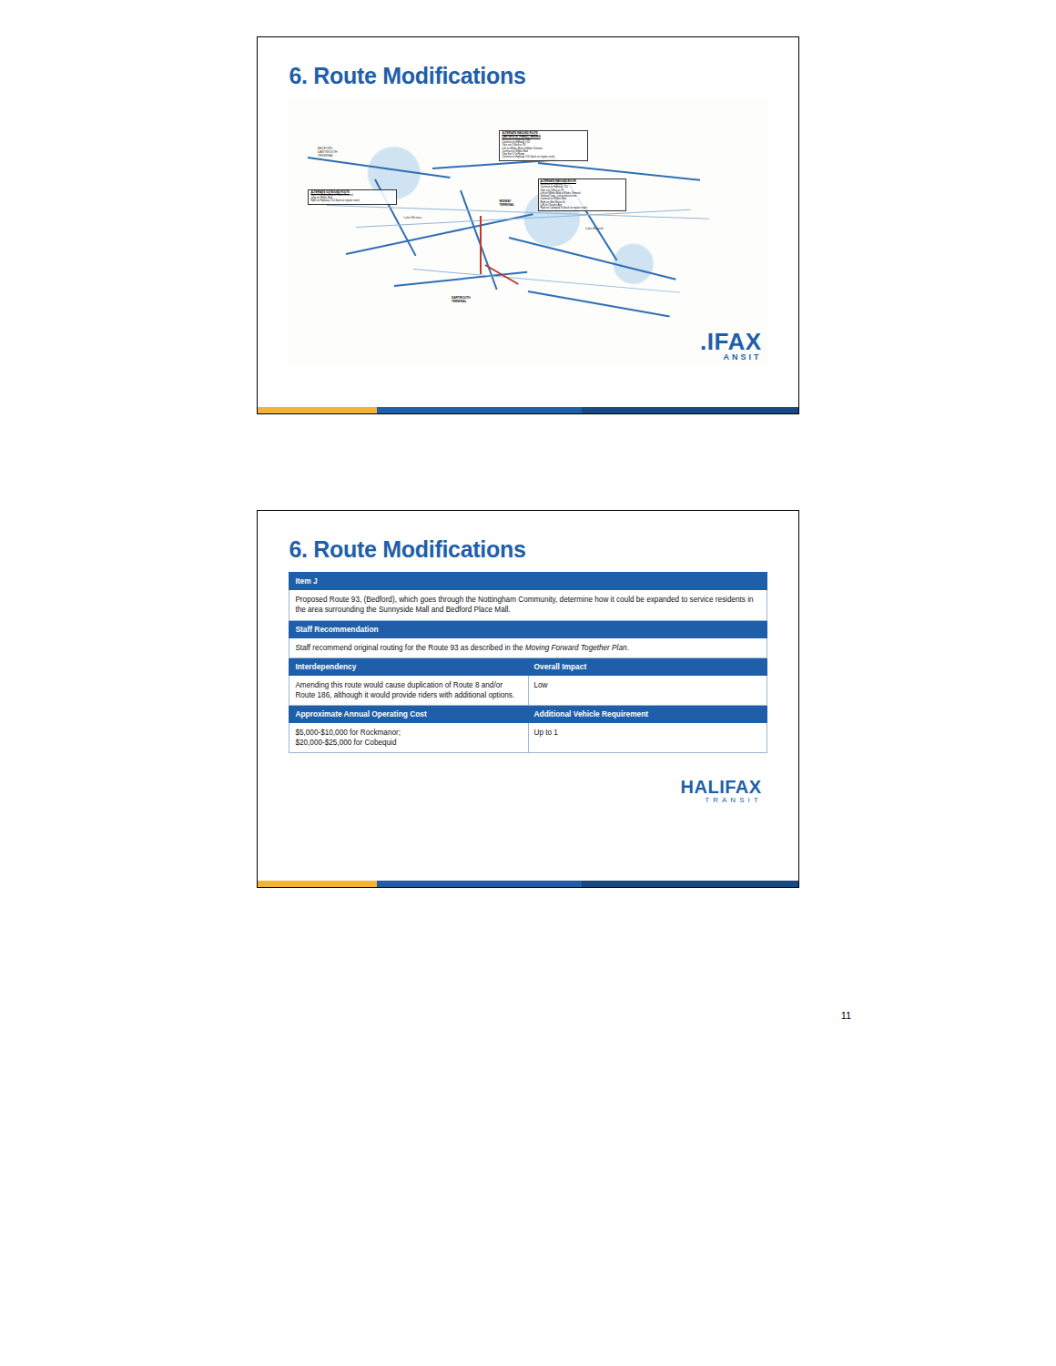6. Route Modifications
ALTERNATE INBOUND ROUTE
DARTMOUTH TRANSIT GARDEN Continue on Highway #111
Continue on Highway #111
Take exit 1 Marcus Off
Left on Wildes Blvd to Wildes Terminal
Continue on Wildes Blvd
Take Exit 3 On Ramp
Continue on Highway #111 (back on regular route)
ALTERNATE INBOUND ROUTE Continue on Highway #1
Continue on Highway #111
Take exit 1 Marcus Off
Left on Wildes Blvd to Wildes Terminal
Terminal Loop - Left at intersection
Continue on Wildes Blvd
Right on Glen Manor Dr
Left on Christies Ave
Right on Cobequid St (back on regular route)
ALTERNATE OUTBOUND ROUTE Right On Wildes Blvd to Wildes Terminal
Loop on Wildes Blvd
Right on Highway #111 (back on regular route)
MIDWAY
TERMINAL
DARTMOUTH
TERMINAL
BEDFORD
DARTMOUTH
TERMINAL
Lake Banook
Lake Micmac
.IFAX
ANSIT
6. Route Modifications
| Item J |
| --- |
| Proposed Route 93, (Bedford), which goes through the Nottingham Community, determine how it could be expanded to service residents in the area surrounding the Sunnyside Mall and Bedford Place Mall. |
| Staff Recommendation |
| Staff recommend original routing for the Route 93 as described in the Moving Forward Together Plan . |
| Interdependency | Overall Impact |
| Amending this route would cause duplication of Route 8 and/or Route 186, although it would provide riders with additional options. | Low |
| Approximate Annual Operating Cost | Additional Vehicle Requirement |
| $5,000-$10,000 for Rockmanor; $20,000-$25,000 for Cobequid | Up to 1 |
HALIFAX
TRANSIT
11